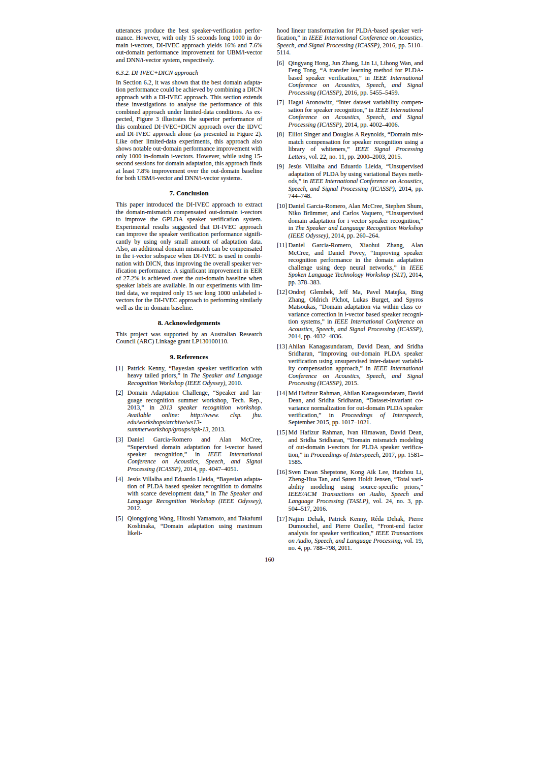utterances produce the best speaker-verification performance. However, with only 15 seconds long 1000 in domain i-vectors, DI-IVEC approach yields 16% and 7.6% out-domain performance improvement for UBM/i-vector and DNN/i-vector system, respectively.
6.3.2. DI-IVEC+DICN approach
In Section 6.2, it was shown that the best domain adaptation performance could be achieved by combining a DICN approach with a DI-IVEC approach. This section extends these investigations to analyse the performance of this combined approach under limited-data conditions. As expected, Figure 3 illustrates the superior performance of this combined DI-IVEC+DICN approach over the IDVC and DI-IVEC approach alone (as presented in Figure 2). Like other limited-data experiments, this approach also shows notable out-domain performance improvement with only 1000 in-domain i-vectors. However, while using 15-second sessions for domain adaptation, this approach finds at least 7.8% improvement over the out-domain baseline for both UBM/i-vector and DNN/i-vector systems.
7. Conclusion
This paper introduced the DI-IVEC approach to extract the domain-mismatch compensated out-domain i-vectors to improve the GPLDA speaker verification system. Experimental results suggested that DI-IVEC approach can improve the speaker verification performance significantly by using only small amount of adaptation data. Also, an additional domain mismatch can be compensated in the i-vector subspace when DI-IVEC is used in combination with DICN, thus improving the overall speaker verification performance. A significant improvement in EER of 27.2% is achieved over the out-domain baseline when speaker labels are available. In our experiments with limited data, we required only 15 sec long 1000 unlabeled i-vectors for the DI-IVEC approach to performing similarly well as the in-domain baseline.
8. Acknowledgements
This project was supported by an Australian Research Council (ARC) Linkage grant LP130100110.
9. References
Patrick Kenny, “Bayesian speaker verification with heavy tailed priors,” in The Speaker and Language Recognition Workshop (IEEE Odyssey), 2010.
Domain Adaptation Challenge, “Speaker and language recognition summer workshop, Tech. Rep., 2013,” in 2013 speaker recognition workshop. Available online: http://www. clsp. jhu. edu/workshops/archive/ws13-summerworkshop/groups/spk-13, 2013.
Daniel Garcia-Romero and Alan McCree, “Supervised domain adaptation for i-vector based speaker recognition,” in IEEE International Conference on Acoustics, Speech, and Signal Processing (ICASSP), 2014, pp. 4047–4051.
Jesús Villalba and Eduardo Lleida, “Bayesian adaptation of PLDA based speaker recognition to domains with scarce development data,” in The Speaker and Language Recognition Workshop (IEEE Odyssey), 2012.
Qiongqiong Wang, Hitoshi Yamamoto, and Takafumi Koshinaka, “Domain adaptation using maximum likeli-
hood linear transformation for PLDA-based speaker verification,” in IEEE International Conference on Acoustics, Speech, and Signal Processing (ICASSP), 2016, pp. 5110–5114.
Qingyang Hong, Jun Zhang, Lin Li, Lihong Wan, and Feng Tong, “A transfer learning method for PLDA-based speaker verification,” in IEEE International Conference on Acoustics, Speech, and Signal Processing (ICASSP), 2016, pp. 5455–5459.
Hagai Aronowitz, “Inter dataset variability compensation for speaker recognition,” in IEEE International Conference on Acoustics, Speech, and Signal Processing (ICASSP), 2014, pp. 4002–4006.
Elliot Singer and Douglas A Reynolds, “Domain mismatch compensation for speaker recognition using a library of whiteners,” IEEE Signal Processing Letters, vol. 22, no. 11, pp. 2000–2003, 2015.
Jesús Villalba and Eduardo Lleida, “Unsupervised adaptation of PLDA by using variational Bayes methods,” in IEEE International Conference on Acoustics, Speech, and Signal Processing (ICASSP), 2014, pp. 744–748.
Daniel Garcia-Romero, Alan McCree, Stephen Shum, Niko Brümmer, and Carlos Vaquero, “Unsupervised domain adaptation for i-vector speaker recognition,” in The Speaker and Language Recognition Workshop (IEEE Odyssey), 2014, pp. 260–264.
Daniel Garcia-Romero, Xiaohui Zhang, Alan McCree, and Daniel Povey, “Improving speaker recognition performance in the domain adaptation challenge using deep neural networks,” in IEEE Spoken Language Technology Workshop (SLT), 2014, pp. 378–383.
Ondrej Glembek, Jeff Ma, Pavel Matejka, Bing Zhang, Oldrich Plchot, Lukas Burget, and Spyros Matsoukas, “Domain adaptation via within-class covariance correction in i-vector based speaker recognition systems,” in IEEE International Conference on Acoustics, Speech, and Signal Processing (ICASSP), 2014, pp. 4032–4036.
Ahilan Kanagasundaram, David Dean, and Sridha Sridharan, “Improving out-domain PLDA speaker verification using unsupervised inter-dataset variability compensation approach,” in IEEE International Conference on Acoustics, Speech, and Signal Processing (ICASSP), 2015.
Md Hafizur Rahman, Ahilan Kanagasundaram, David Dean, and Sridha Sridharan, “Dataset-invariant covariance normalization for out-domain PLDA speaker verification,” in Proceedings of Interspeech, September 2015, pp. 1017–1021.
Md Hafizur Rahman, Ivan Himawan, David Dean, and Sridha Sridharan, “Domain mismatch modeling of out-domain i-vectors for PLDA speaker verification,” in Proceedings of Interspeech, 2017, pp. 1581–1585.
Sven Ewan Shepstone, Kong Aik Lee, Haizhou Li, Zheng-Hua Tan, and Søren Holdt Jensen, “Total variability modeling using source-specific priors,” IEEE/ACM Transactions on Audio, Speech and Language Processing (TASLP), vol. 24, no. 3, pp. 504–517, 2016.
Najim Dehak, Patrick Kenny, Réda Dehak, Pierre Dumouchel, and Pierre Ouellet, “Front-end factor analysis for speaker verification,” IEEE Transactions on Audio, Speech, and Language Processing, vol. 19, no. 4, pp. 788–798, 2011.
160